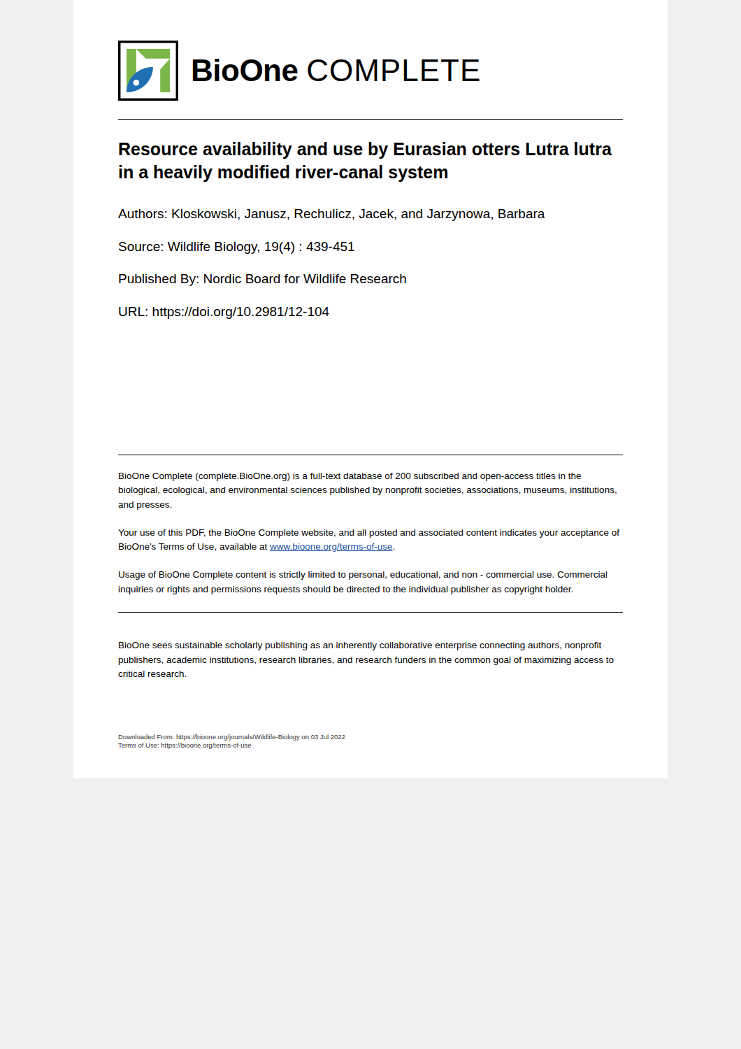BioOne COMPLETE
Resource availability and use by Eurasian otters Lutra lutra in a heavily modified river-canal system
Authors: Kloskowski, Janusz, Rechulicz, Jacek, and Jarzynowa, Barbara
Source: Wildlife Biology, 19(4) : 439-451
Published By: Nordic Board for Wildlife Research
URL: https://doi.org/10.2981/12-104
BioOne Complete (complete.BioOne.org) is a full-text database of 200 subscribed and open-access titles in the biological, ecological, and environmental sciences published by nonprofit societies, associations, museums, institutions, and presses.
Your use of this PDF, the BioOne Complete website, and all posted and associated content indicates your acceptance of BioOne's Terms of Use, available at www.bioone.org/terms-of-use.
Usage of BioOne Complete content is strictly limited to personal, educational, and non - commercial use. Commercial inquiries or rights and permissions requests should be directed to the individual publisher as copyright holder.
BioOne sees sustainable scholarly publishing as an inherently collaborative enterprise connecting authors, nonprofit publishers, academic institutions, research libraries, and research funders in the common goal of maximizing access to critical research.
Downloaded From: https://bioone.org/journals/Wildlife-Biology on 03 Jul 2022
Terms of Use: https://bioone.org/terms-of-use